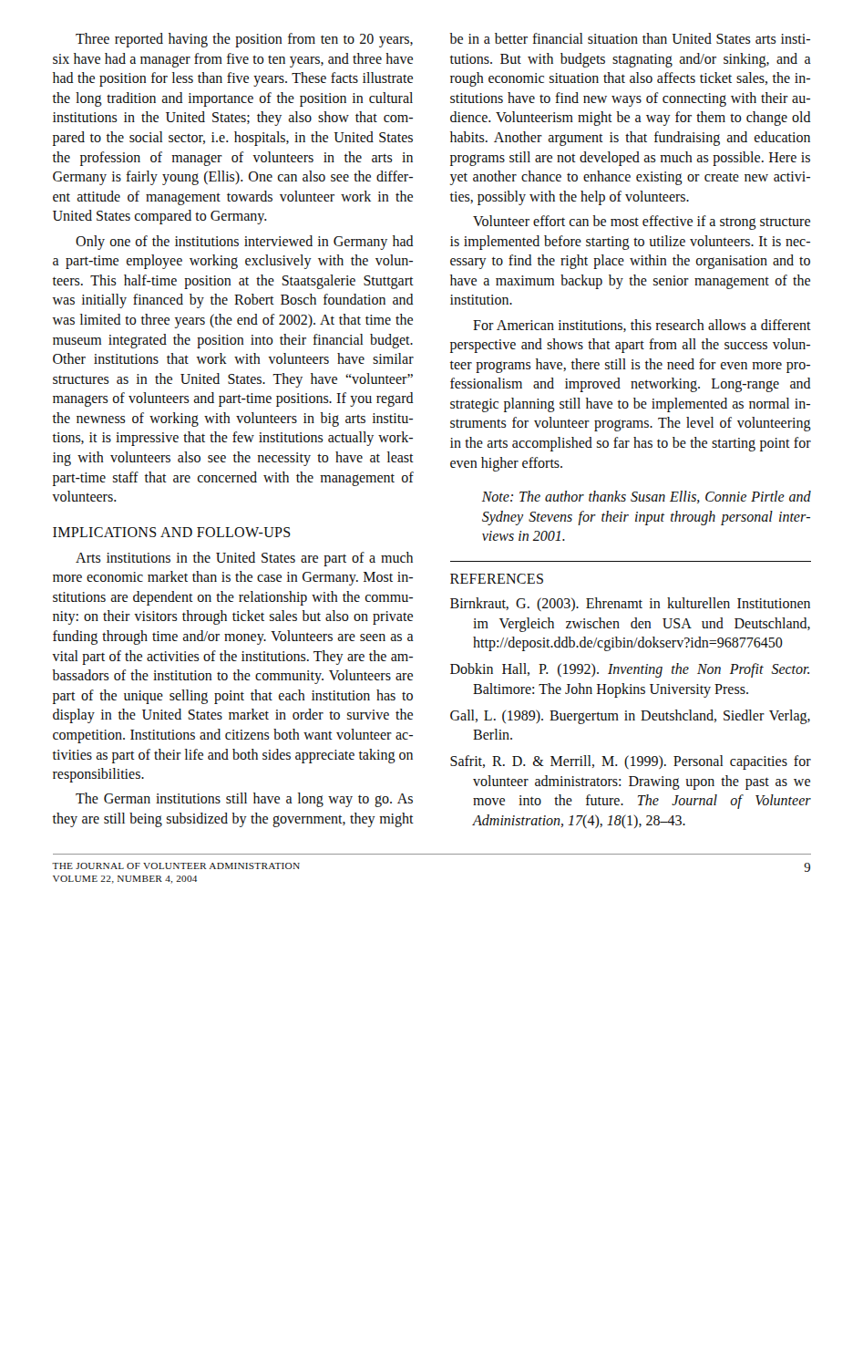Three reported having the position from ten to 20 years, six have had a manager from five to ten years, and three have had the position for less than five years. These facts illustrate the long tradition and importance of the position in cultural institutions in the United States; they also show that compared to the social sector, i.e. hospitals, in the United States the profession of manager of volunteers in the arts in Germany is fairly young (Ellis). One can also see the different attitude of management towards volunteer work in the United States compared to Germany.
Only one of the institutions interviewed in Germany had a part-time employee working exclusively with the volunteers. This half-time position at the Staatsgalerie Stuttgart was initially financed by the Robert Bosch foundation and was limited to three years (the end of 2002). At that time the museum integrated the position into their financial budget. Other institutions that work with volunteers have similar structures as in the United States. They have “volunteer” managers of volunteers and part-time positions. If you regard the newness of working with volunteers in big arts institutions, it is impressive that the few institutions actually working with volunteers also see the necessity to have at least part-time staff that are concerned with the management of volunteers.
Implications and Follow-ups
Arts institutions in the United States are part of a much more economic market than is the case in Germany. Most institutions are dependent on the relationship with the community: on their visitors through ticket sales but also on private funding through time and/or money. Volunteers are seen as a vital part of the activities of the institutions. They are the ambassadors of the institution to the community. Volunteers are part of the unique selling point that each institution has to display in the United States market in order to survive the competition. Institutions and citizens both want volunteer activities as part of their life and both sides appreciate taking on responsibilities.
The German institutions still have a long way to go. As they are still being subsidized by the government, they might be in a better financial situation than United States arts institutions. But with budgets stagnating and/or sinking, and a rough economic situation that also affects ticket sales, the institutions have to find new ways of connecting with their audience. Volunteerism might be a way for them to change old habits. Another argument is that fundraising and education programs still are not developed as much as possible. Here is yet another chance to enhance existing or create new activities, possibly with the help of volunteers.
Volunteer effort can be most effective if a strong structure is implemented before starting to utilize volunteers. It is necessary to find the right place within the organisation and to have a maximum backup by the senior management of the institution.
For American institutions, this research allows a different perspective and shows that apart from all the success volunteer programs have, there still is the need for even more professionalism and improved networking. Long-range and strategic planning still have to be implemented as normal instruments for volunteer programs. The level of volunteering in the arts accomplished so far has to be the starting point for even higher efforts.
Note: The author thanks Susan Ellis, Connie Pirtle and Sydney Stevens for their input through personal interviews in 2001.
References
Birnkraut, G. (2003). Ehrenamt in kulturellen Institutionen im Vergleich zwischen den USA und Deutschland, http://deposit.ddb.de/cgibin/dokserv?idn=968776450
Dobkin Hall, P. (1992). Inventing the Non Profit Sector. Baltimore: The John Hopkins University Press.
Gall, L. (1989). Buergertum in Deutshcland, Siedler Verlag, Berlin.
Safrit, R. D. & Merrill, M. (1999). Personal capacities for volunteer administrators: Drawing upon the past as we move into the future. The Journal of Volunteer Administration, 17(4), 18(1), 28–43.
9 The Journal of Volunteer Administration
Volume 22, Number 4, 2004